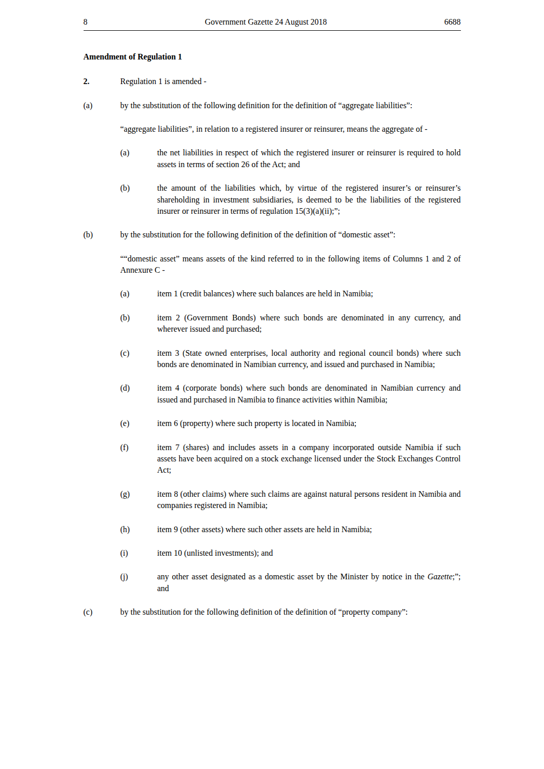8 Government Gazette 24 August 2018 6688
Amendment of Regulation 1
2.
Regulation 1 is amended -
(a)
by the substitution of the following definition for the definition of “aggregate liabilities”:
“aggregate liabilities”, in relation to a registered insurer or reinsurer, means the aggregate of -
(a)
the net liabilities in respect of which the registered insurer or reinsurer is required to hold assets in terms of section 26 of the Act; and
(b)
the amount of the liabilities which, by virtue of the registered insurer’s or reinsurer’s shareholding in investment subsidiaries, is deemed to be the liabilities of the registered insurer or reinsurer in terms of regulation 15(3)(a)(ii);”;
(b)
by the substitution for the following definition of the definition of “domestic asset”:
““domestic asset” means assets of the kind referred to in the following items of Columns 1 and 2 of Annexure C -
(a)
item 1 (credit balances) where such balances are held in Namibia;
(b)
item 2 (Government Bonds) where such bonds are denominated in any currency, and wherever issued and purchased;
(c)
item 3 (State owned enterprises, local authority and regional council bonds) where such bonds are denominated in Namibian currency, and issued and purchased in Namibia;
(d)
item 4 (corporate bonds) where such bonds are denominated in Namibian currency and issued and purchased in Namibia to finance activities within Namibia;
(e)
item 6 (property) where such property is located in Namibia;
(f)
item 7 (shares) and includes assets in a company incorporated outside Namibia if such assets have been acquired on a stock exchange licensed under the Stock Exchanges Control Act;
(g)
item 8 (other claims) where such claims are against natural persons resident in Namibia and companies registered in Namibia;
(h)
item 9 (other assets) where such other assets are held in Namibia;
(i)
item 10 (unlisted investments); and
(j)
any other asset designated as a domestic asset by the Minister by notice in the Gazette;”; and
(c)
by the substitution for the following definition of the definition of “property company”: